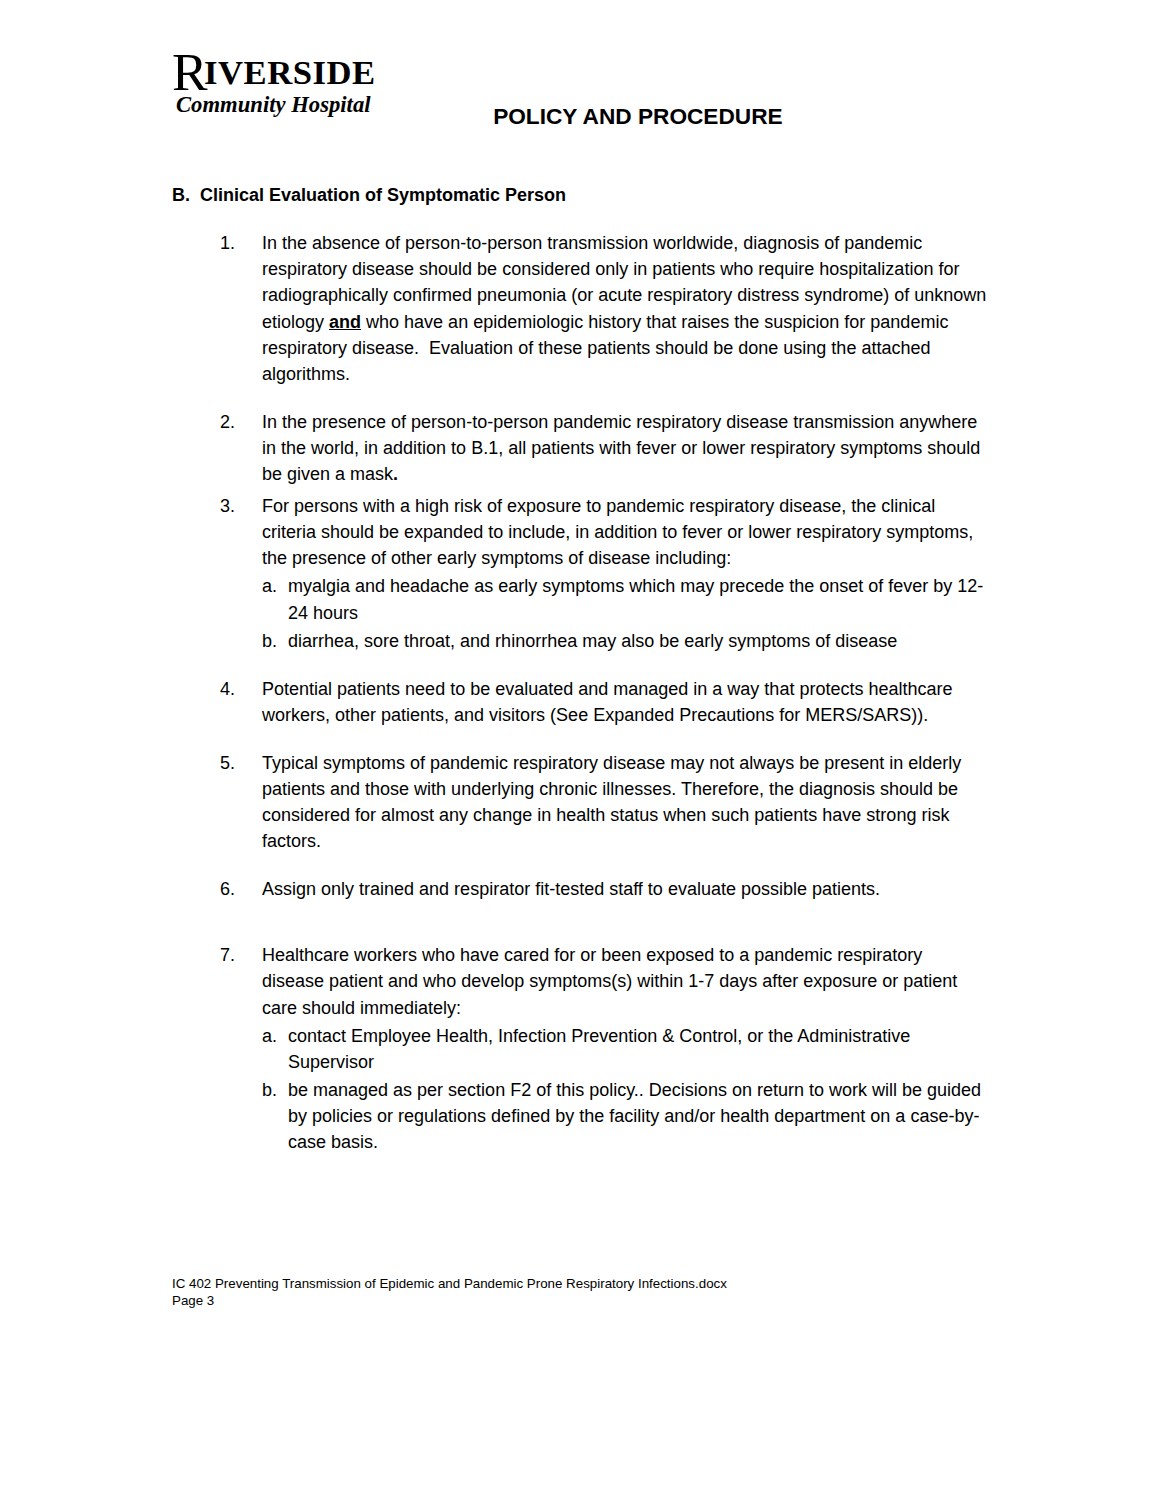RIVERSIDE
Community Hospital
POLICY AND PROCEDURE
B. Clinical Evaluation of Symptomatic Person
1. In the absence of person-to-person transmission worldwide, diagnosis of pandemic respiratory disease should be considered only in patients who require hospitalization for radiographically confirmed pneumonia (or acute respiratory distress syndrome) of unknown etiology and who have an epidemiologic history that raises the suspicion for pandemic respiratory disease. Evaluation of these patients should be done using the attached algorithms.
2. In the presence of person-to-person pandemic respiratory disease transmission anywhere in the world, in addition to B.1, all patients with fever or lower respiratory symptoms should be given a mask.
3. For persons with a high risk of exposure to pandemic respiratory disease, the clinical criteria should be expanded to include, in addition to fever or lower respiratory symptoms, the presence of other early symptoms of disease including:
a. myalgia and headache as early symptoms which may precede the onset of fever by 12-24 hours
b. diarrhea, sore throat, and rhinorrhea may also be early symptoms of disease
4. Potential patients need to be evaluated and managed in a way that protects healthcare workers, other patients, and visitors (See Expanded Precautions for MERS/SARS)).
5. Typical symptoms of pandemic respiratory disease may not always be present in elderly patients and those with underlying chronic illnesses. Therefore, the diagnosis should be considered for almost any change in health status when such patients have strong risk factors.
6. Assign only trained and respirator fit-tested staff to evaluate possible patients.
7. Healthcare workers who have cared for or been exposed to a pandemic respiratory disease patient and who develop symptoms(s) within 1-7 days after exposure or patient care should immediately:
a. contact Employee Health, Infection Prevention & Control, or the Administrative Supervisor
b. be managed as per section F2 of this policy.. Decisions on return to work will be guided by policies or regulations defined by the facility and/or health department on a case-by-case basis.
IC 402 Preventing Transmission of Epidemic and Pandemic Prone Respiratory Infections.docx
Page 3